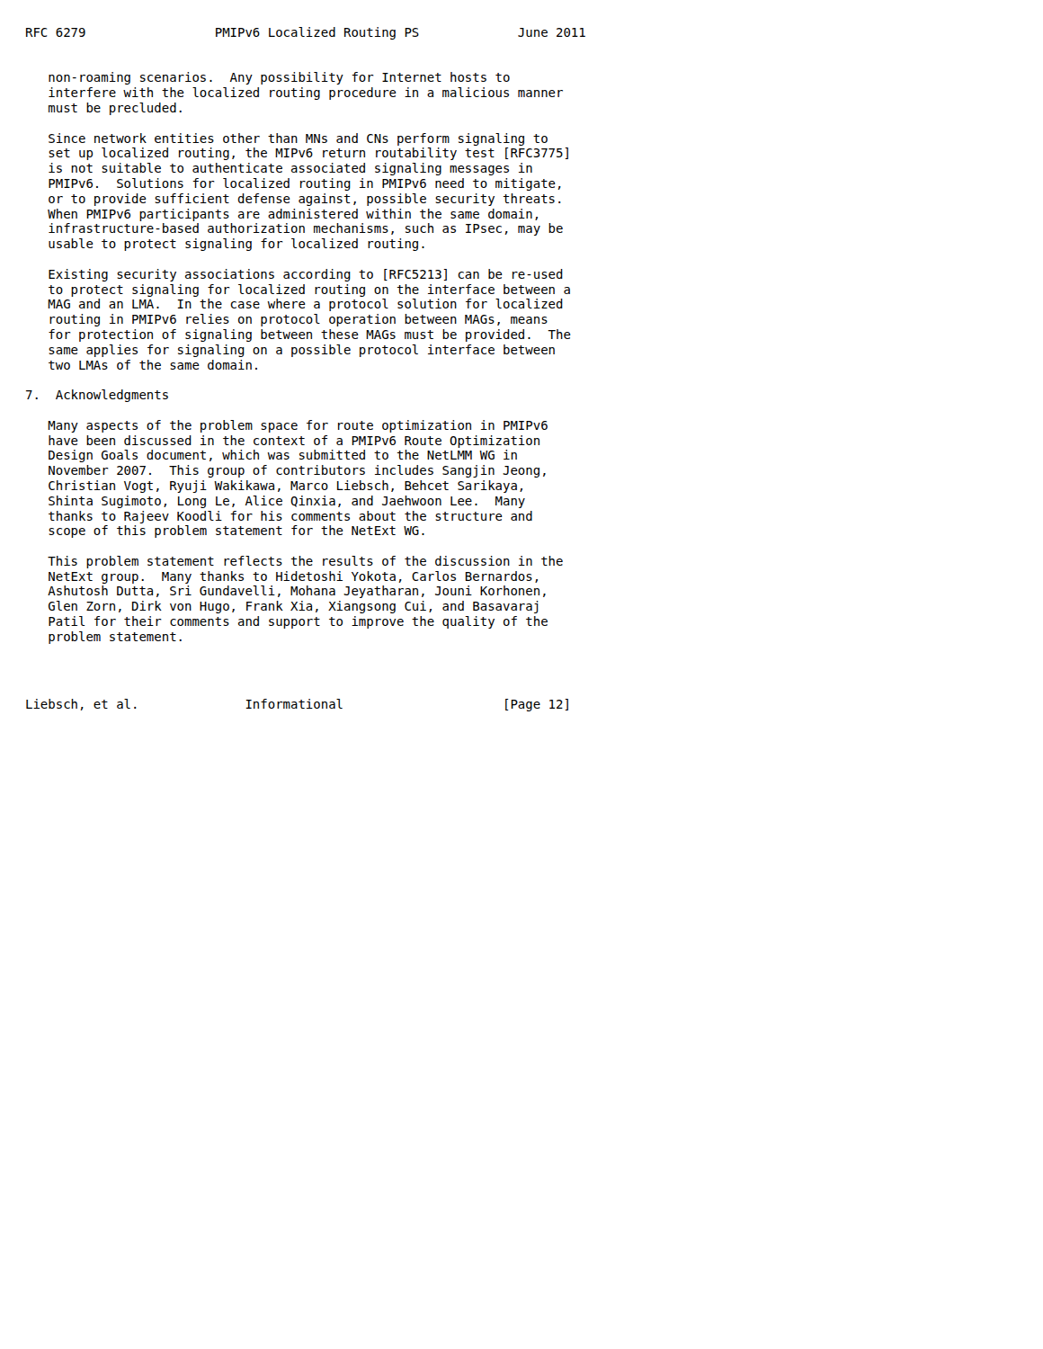RFC 6279 PMIPv6 Localized Routing PS June 2011
non-roaming scenarios. Any possibility for Internet hosts to interfere with the localized routing procedure in a malicious manner must be precluded. Since network entities other than MNs and CNs perform signaling to set up localized routing, the MIPv6 return routability test [RFC3775] is not suitable to authenticate associated signaling messages in PMIPv6. Solutions for localized routing in PMIPv6 need to mitigate, or to provide sufficient defense against, possible security threats. When PMIPv6 participants are administered within the same domain, infrastructure-based authorization mechanisms, such as IPsec, may be usable to protect signaling for localized routing. Existing security associations according to [RFC5213] can be re-used to protect signaling for localized routing on the interface between a MAG and an LMA. In the case where a protocol solution for localized routing in PMIPv6 relies on protocol operation between MAGs, means for protection of signaling between these MAGs must be provided. The same applies for signaling on a possible protocol interface between two LMAs of the same domain.
7. Acknowledgments
Many aspects of the problem space for route optimization in PMIPv6 have been discussed in the context of a PMIPv6 Route Optimization Design Goals document, which was submitted to the NetLMM WG in November 2007. This group of contributors includes Sangjin Jeong, Christian Vogt, Ryuji Wakikawa, Marco Liebsch, Behcet Sarikaya, Shinta Sugimoto, Long Le, Alice Qinxia, and Jaehwoon Lee. Many thanks to Rajeev Koodli for his comments about the structure and scope of this problem statement for the NetExt WG. This problem statement reflects the results of the discussion in the NetExt group. Many thanks to Hidetoshi Yokota, Carlos Bernardos, Ashutosh Dutta, Sri Gundavelli, Mohana Jeyatharan, Jouni Korhonen, Glen Zorn, Dirk von Hugo, Frank Xia, Xiangsong Cui, and Basavaraj Patil for their comments and support to improve the quality of the problem statement.
Liebsch, et al. Informational [Page 12]